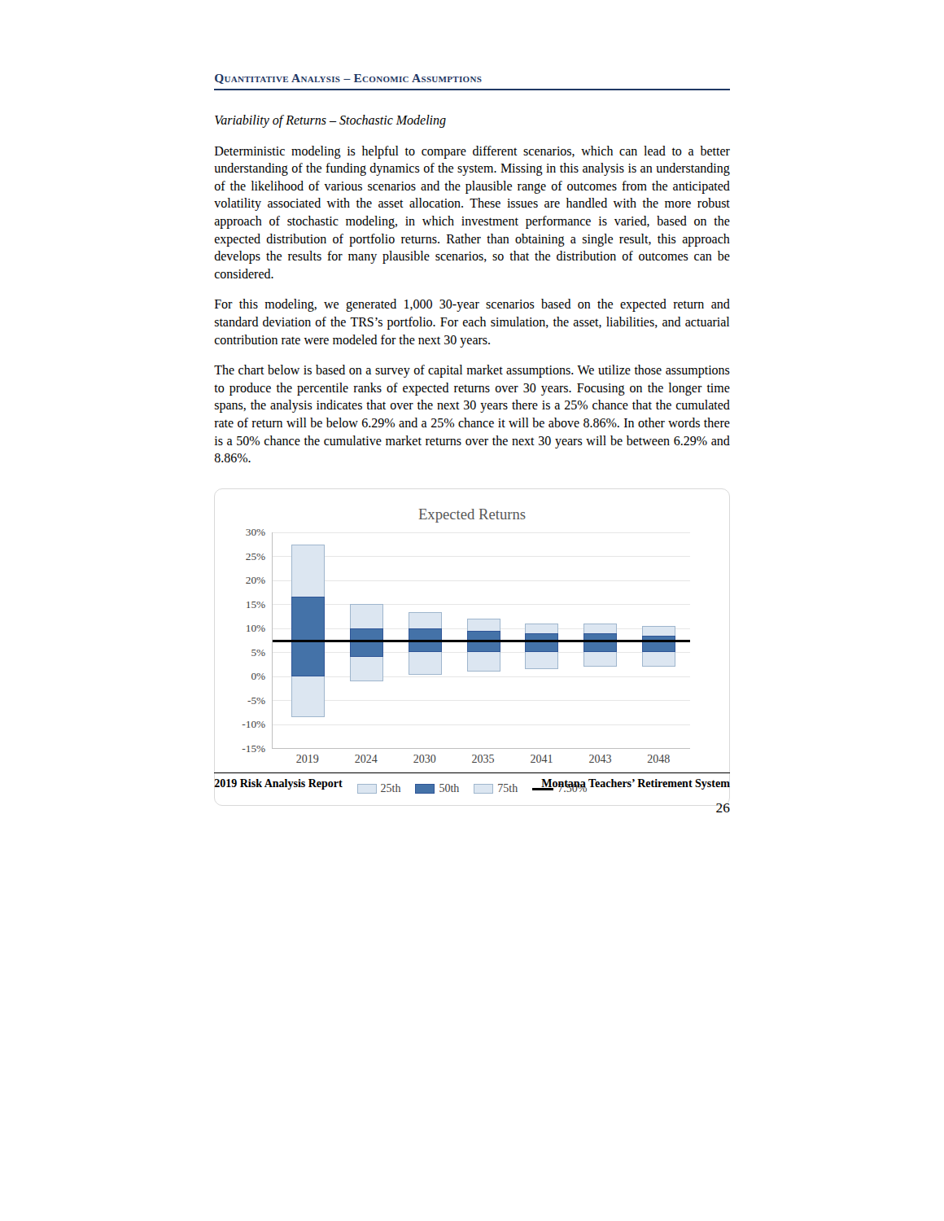Quantitative Analysis – Economic Assumptions
Variability of Returns – Stochastic Modeling
Deterministic modeling is helpful to compare different scenarios, which can lead to a better understanding of the funding dynamics of the system. Missing in this analysis is an understanding of the likelihood of various scenarios and the plausible range of outcomes from the anticipated volatility associated with the asset allocation. These issues are handled with the more robust approach of stochastic modeling, in which investment performance is varied, based on the expected distribution of portfolio returns. Rather than obtaining a single result, this approach develops the results for many plausible scenarios, so that the distribution of outcomes can be considered.
For this modeling, we generated 1,000 30-year scenarios based on the expected return and standard deviation of the TRS’s portfolio. For each simulation, the asset, liabilities, and actuarial contribution rate were modeled for the next 30 years.
The chart below is based on a survey of capital market assumptions. We utilize those assumptions to produce the percentile ranks of expected returns over 30 years. Focusing on the longer time spans, the analysis indicates that over the next 30 years there is a 25% chance that the cumulated rate of return will be below 6.29% and a 25% chance it will be above 8.86%. In other words there is a 50% chance the cumulative market returns over the next 30 years will be between 6.29% and 8.86%.
Expected Returns
30%
25%
20%
15%
10%
5%
0%
-5%
-10%
-15%
2019
2024
2030
2035
2041
2043
2048
25th
50th
75th
7.50%
2019 Risk Analysis Report
Montana Teachers’ Retirement System
26